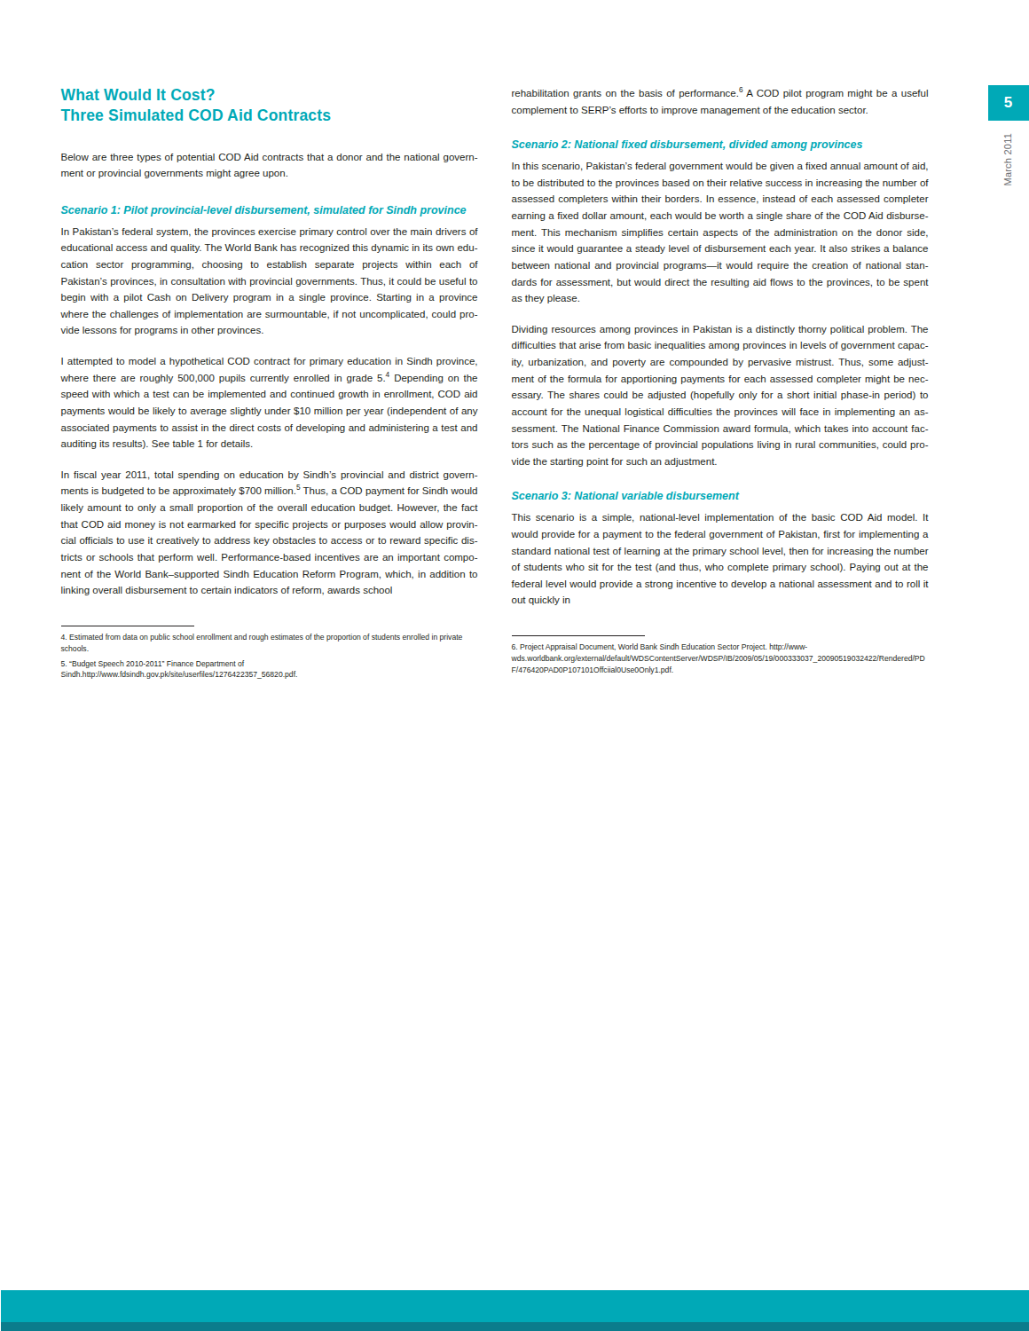5
March 2011
What Would It Cost?
Three Simulated COD Aid Contracts
Below are three types of potential COD Aid contracts that a donor and the national government or provincial governments might agree upon.
Scenario 1: Pilot provincial-level disbursement, simulated for Sindh province
In Pakistan’s federal system, the provinces exercise primary control over the main drivers of educational access and quality. The World Bank has recognized this dynamic in its own education sector programming, choosing to establish separate projects within each of Pakistan’s provinces, in consultation with provincial governments. Thus, it could be useful to begin with a pilot Cash on Delivery program in a single province. Starting in a province where the challenges of implementation are surmountable, if not uncomplicated, could provide lessons for programs in other provinces.
I attempted to model a hypothetical COD contract for primary education in Sindh province, where there are roughly 500,000 pupils currently enrolled in grade 5.4 Depending on the speed with which a test can be implemented and continued growth in enrollment, COD aid payments would be likely to average slightly under $10 million per year (independent of any associated payments to assist in the direct costs of developing and administering a test and auditing its results). See table 1 for details.
In fiscal year 2011, total spending on education by Sindh’s provincial and district governments is budgeted to be approximately $700 million.5 Thus, a COD payment for Sindh would likely amount to only a small proportion of the overall education budget. However, the fact that COD aid money is not earmarked for specific projects or purposes would allow provincial officials to use it creatively to address key obstacles to access or to reward specific districts or schools that perform well. Performance-based incentives are an important component of the World Bank–supported Sindh Education Reform Program, which, in addition to linking overall disbursement to certain indicators of reform, awards school
4. Estimated from data on public school enrollment and rough estimates of the proportion of students enrolled in private schools.
5. “Budget Speech 2010-2011” Finance Department of Sindh.http://www.fdsindh.gov.pk/site/userfiles/1276422357_56820.pdf.
rehabilitation grants on the basis of performance.6 A COD pilot program might be a useful complement to SERP’s efforts to improve management of the education sector.
Scenario 2: National fixed disbursement, divided among provinces
In this scenario, Pakistan’s federal government would be given a fixed annual amount of aid, to be distributed to the provinces based on their relative success in increasing the number of assessed completers within their borders. In essence, instead of each assessed completer earning a fixed dollar amount, each would be worth a single share of the COD Aid disbursement. This mechanism simplifies certain aspects of the administration on the donor side, since it would guarantee a steady level of disbursement each year. It also strikes a balance between national and provincial programs—it would require the creation of national standards for assessment, but would direct the resulting aid flows to the provinces, to be spent as they please.
Dividing resources among provinces in Pakistan is a distinctly thorny political problem. The difficulties that arise from basic inequalities among provinces in levels of government capacity, urbanization, and poverty are compounded by pervasive mistrust. Thus, some adjustment of the formula for apportioning payments for each assessed completer might be necessary. The shares could be adjusted (hopefully only for a short initial phase-in period) to account for the unequal logistical difficulties the provinces will face in implementing an assessment. The National Finance Commission award formula, which takes into account factors such as the percentage of provincial populations living in rural communities, could provide the starting point for such an adjustment.
Scenario 3: National variable disbursement
This scenario is a simple, national-level implementation of the basic COD Aid model. It would provide for a payment to the federal government of Pakistan, first for implementing a standard national test of learning at the primary school level, then for increasing the number of students who sit for the test (and thus, who complete primary school). Paying out at the federal level would provide a strong incentive to develop a national assessment and to roll it out quickly in
6. Project Appraisal Document, World Bank Sindh Education Sector Project. http://www-wds.worldbank.org/external/default/WDSContentServer/WDSP/IB/2009/05/19/000333037_20090519032422/Rendered/PDF/476420PAD0P107101Offciial0Use0Only1.pdf.